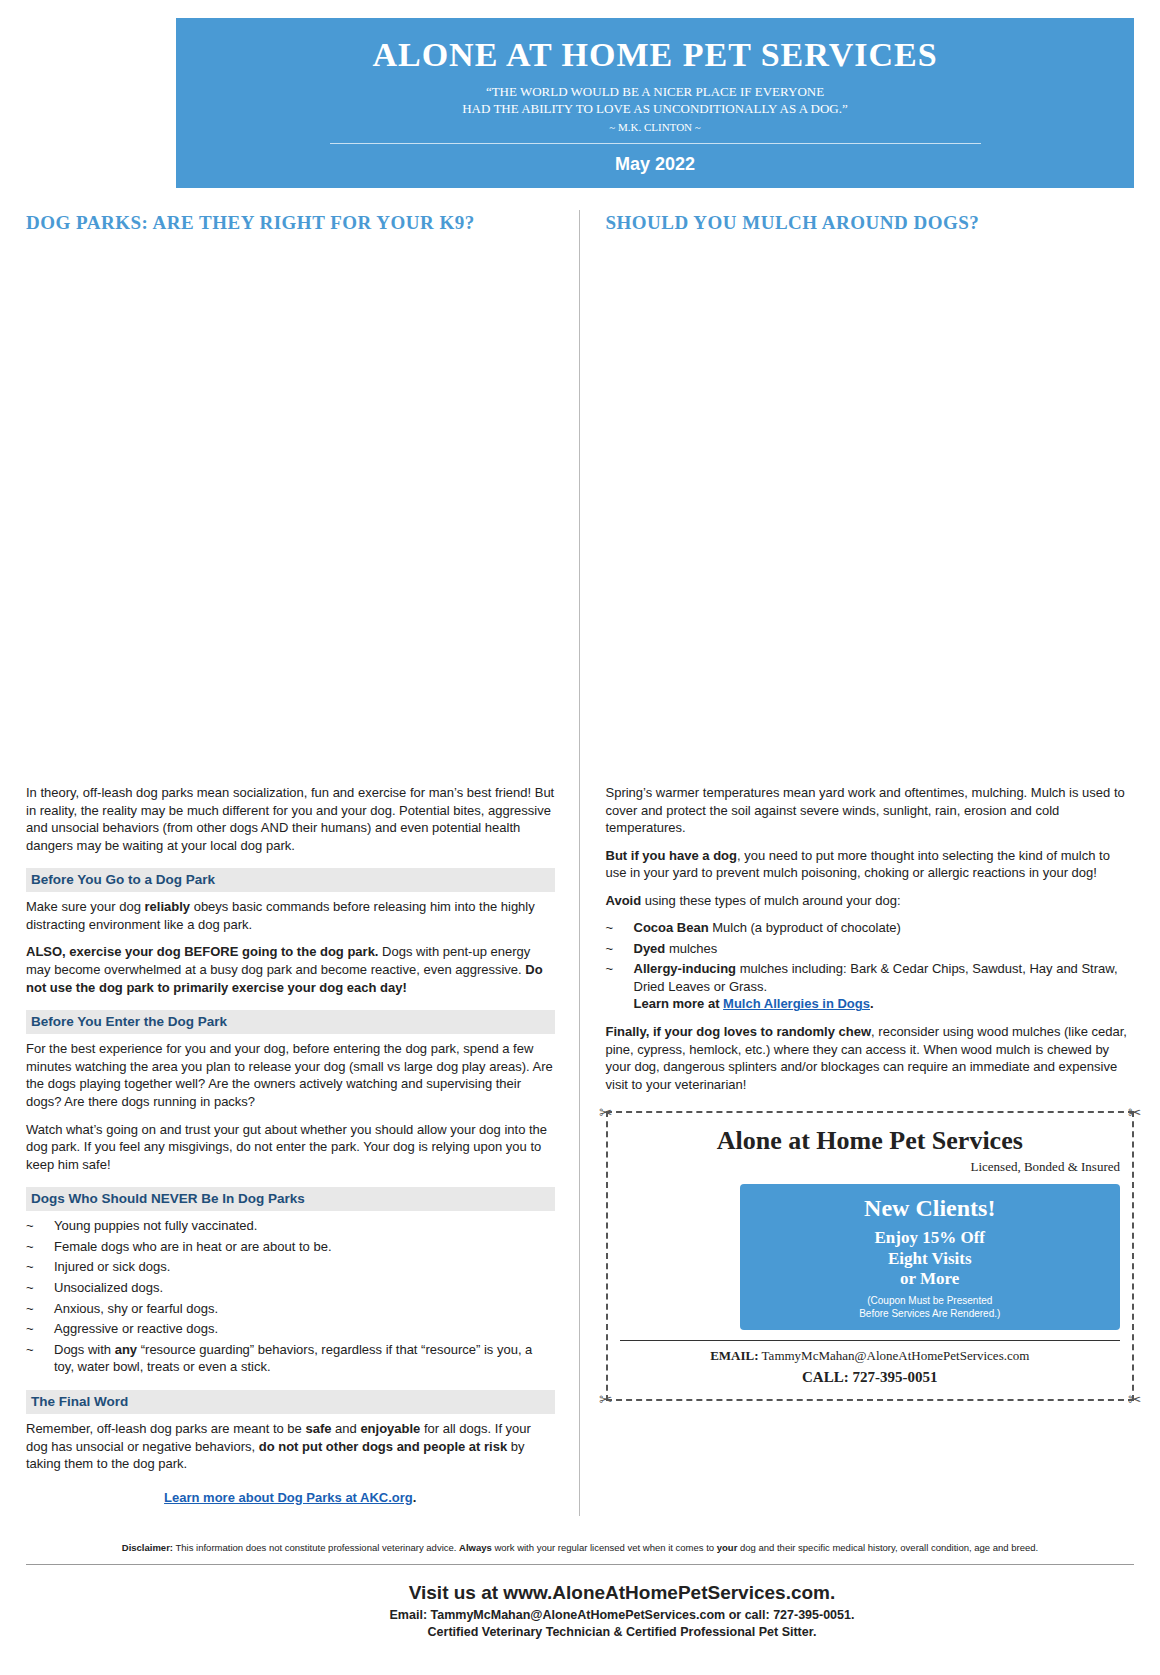ALONE AT HOME PET SERVICES
“THE WORLD WOULD BE A NICER PLACE IF EVERYONE
HAD THE ABILITY TO LOVE AS UNCONDITIONALLY AS A DOG.”
~ M.K. CLINTON ~
May 2022
DOG PARKS: ARE THEY RIGHT FOR YOUR K9?
In theory, off-leash dog parks mean socialization, fun and exercise for man’s best friend! But in reality, the reality may be much different for you and your dog. Potential bites, aggressive and unsocial behaviors (from other dogs AND their humans) and even potential health dangers may be waiting at your local dog park.
Before You Go to a Dog Park
Make sure your dog reliably obeys basic commands before releasing him into the highly distracting environment like a dog park.
ALSO, exercise your dog BEFORE going to the dog park. Dogs with pent-up energy may become overwhelmed at a busy dog park and become reactive, even aggressive. Do not use the dog park to primarily exercise your dog each day!
Before You Enter the Dog Park
For the best experience for you and your dog, before entering the dog park, spend a few minutes watching the area you plan to release your dog (small vs large dog play areas). Are the dogs playing together well? Are the owners actively watching and supervising their dogs? Are there dogs running in packs?
Watch what’s going on and trust your gut about whether you should allow your dog into the dog park. If you feel any misgivings, do not enter the park. Your dog is relying upon you to keep him safe!
Dogs Who Should NEVER Be In Dog Parks
Young puppies not fully vaccinated.
Female dogs who are in heat or are about to be.
Injured or sick dogs.
Unsocialized dogs.
Anxious, shy or fearful dogs.
Aggressive or reactive dogs.
Dogs with any “resource guarding” behaviors, regardless if that “resource” is you, a toy, water bowl, treats or even a stick.
The Final Word
Remember, off-leash dog parks are meant to be safe and enjoyable for all dogs. If your dog has unsocial or negative behaviors, do not put other dogs and people at risk by taking them to the dog park.
Learn more about Dog Parks at AKC.org.
SHOULD YOU MULCH AROUND DOGS?
Spring’s warmer temperatures mean yard work and oftentimes, mulching. Mulch is used to cover and protect the soil against severe winds, sunlight, rain, erosion and cold temperatures.
But if you have a dog, you need to put more thought into selecting the kind of mulch to use in your yard to prevent mulch poisoning, choking or allergic reactions in your dog!
Avoid using these types of mulch around your dog:
Cocoa Bean Mulch (a byproduct of chocolate)
Dyed mulches
Allergy-inducing mulches including: Bark & Cedar Chips, Sawdust, Hay and Straw, Dried Leaves or Grass.
Learn more at Mulch Allergies in Dogs.
Finally, if your dog loves to randomly chew, reconsider using wood mulches (like cedar, pine, cypress, hemlock, etc.) where they can access it. When wood mulch is chewed by your dog, dangerous splinters and/or blockages can require an immediate and expensive visit to your veterinarian!
✂ ✂ ✂ ✂
Alone at Home Pet Services
Licensed, Bonded & Insured
New Clients!
Enjoy 15% Off
Eight Visits
or More
(Coupon Must be Presented
Before Services Are Rendered.)
EMAIL: TammyMcMahan@AloneAtHomePetServices.com
CALL: 727-395-0051
Disclaimer: This information does not constitute professional veterinary advice. Always work with your regular licensed vet when it comes to your dog and their specific medical history, overall condition, age and breed.
Visit us at www.AloneAtHomePetServices.com.
Email: TammyMcMahan@AloneAtHomePetServices.com or call: 727-395-0051.
Certified Veterinary Technician & Certified Professional Pet Sitter.